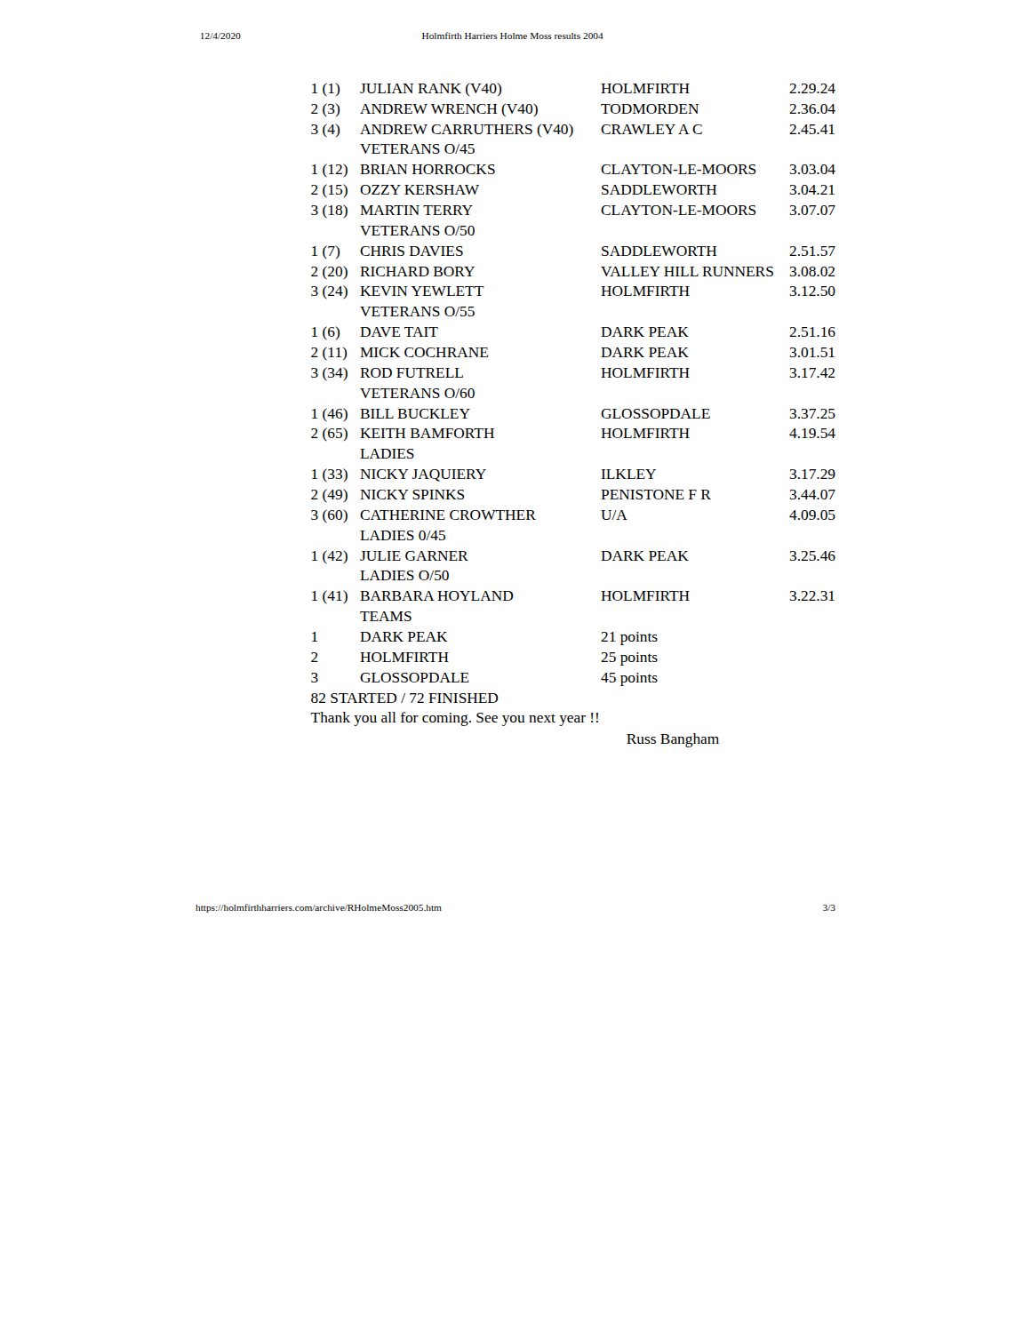12/4/2020 Holmfirth Harriers Holme Moss results 2004
| 1 (1) | JULIAN RANK (V40) | HOLMFIRTH | 2.29.24 |
| 2 (3) | ANDREW WRENCH (V40) | TODMORDEN | 2.36.04 |
| 3 (4) | ANDREW CARRUTHERS (V40) | CRAWLEY A C | 2.45.41 |
| | VETERANS O/45 |
| 1 (12) | BRIAN HORROCKS | CLAYTON-LE-MOORS | 3.03.04 |
| 2 (15) | OZZY KERSHAW | SADDLEWORTH | 3.04.21 |
| 3 (18) | MARTIN TERRY | CLAYTON-LE-MOORS | 3.07.07 |
| | VETERANS O/50 |
| 1 (7) | CHRIS DAVIES | SADDLEWORTH | 2.51.57 |
| 2 (20) | RICHARD BORY | VALLEY HILL RUNNERS | 3.08.02 |
| 3 (24) | KEVIN YEWLETT | HOLMFIRTH | 3.12.50 |
| | VETERANS O/55 |
| 1 (6) | DAVE TAIT | DARK PEAK | 2.51.16 |
| 2 (11) | MICK COCHRANE | DARK PEAK | 3.01.51 |
| 3 (34) | ROD FUTRELL | HOLMFIRTH | 3.17.42 |
| | VETERANS O/60 |
| 1 (46) | BILL BUCKLEY | GLOSSOPDALE | 3.37.25 |
| 2 (65) | KEITH BAMFORTH | HOLMFIRTH | 4.19.54 |
| | LADIES |
| 1 (33) | NICKY JAQUIERY | ILKLEY | 3.17.29 |
| 2 (49) | NICKY SPINKS | PENISTONE F R | 3.44.07 |
| 3 (60) | CATHERINE CROWTHER | U/A | 4.09.05 |
| | LADIES 0/45 |
| 1 (42) | JULIE GARNER | DARK PEAK | 3.25.46 |
| | LADIES O/50 |
| 1 (41) | BARBARA HOYLAND | HOLMFIRTH | 3.22.31 |
| | TEAMS |
| 1 | DARK PEAK | 21 points | |
| 2 | HOLMFIRTH | 25 points | |
| 3 | GLOSSOPDALE | 45 points | |
82 STARTED / 72 FINISHED
Thank you all for coming. See you next year !!
Russ Bangham
https://holmfirthharriers.com/archive/RHolmeMoss2005.htm 3/3